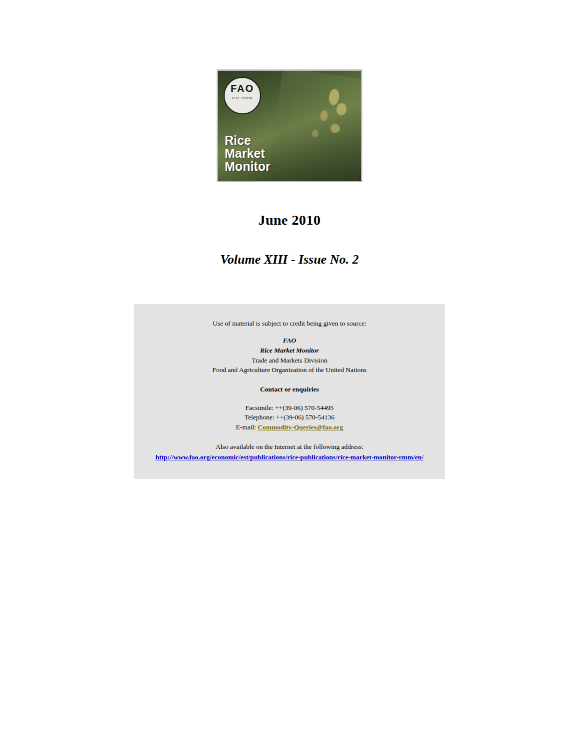FAO
FIAT PANIS
Rice
Market
Monitor
June 2010
Volume XIII - Issue No. 2
Use of material is subject to credit being given to source:
FAO
Rice Market Monitor
Trade and Markets Division
Food and Agriculture Organization of the United Nations
Contact or enquiries
Facsimile: ++(39-06) 570-54495
Telephone: ++(39-06) 570-54136
E-mail: Commodity-Queries@fao.org
Also available on the Internet at the following address:
http://www.fao.org/economic/est/publications/rice-publications/rice-market-monitor-rmm/en/